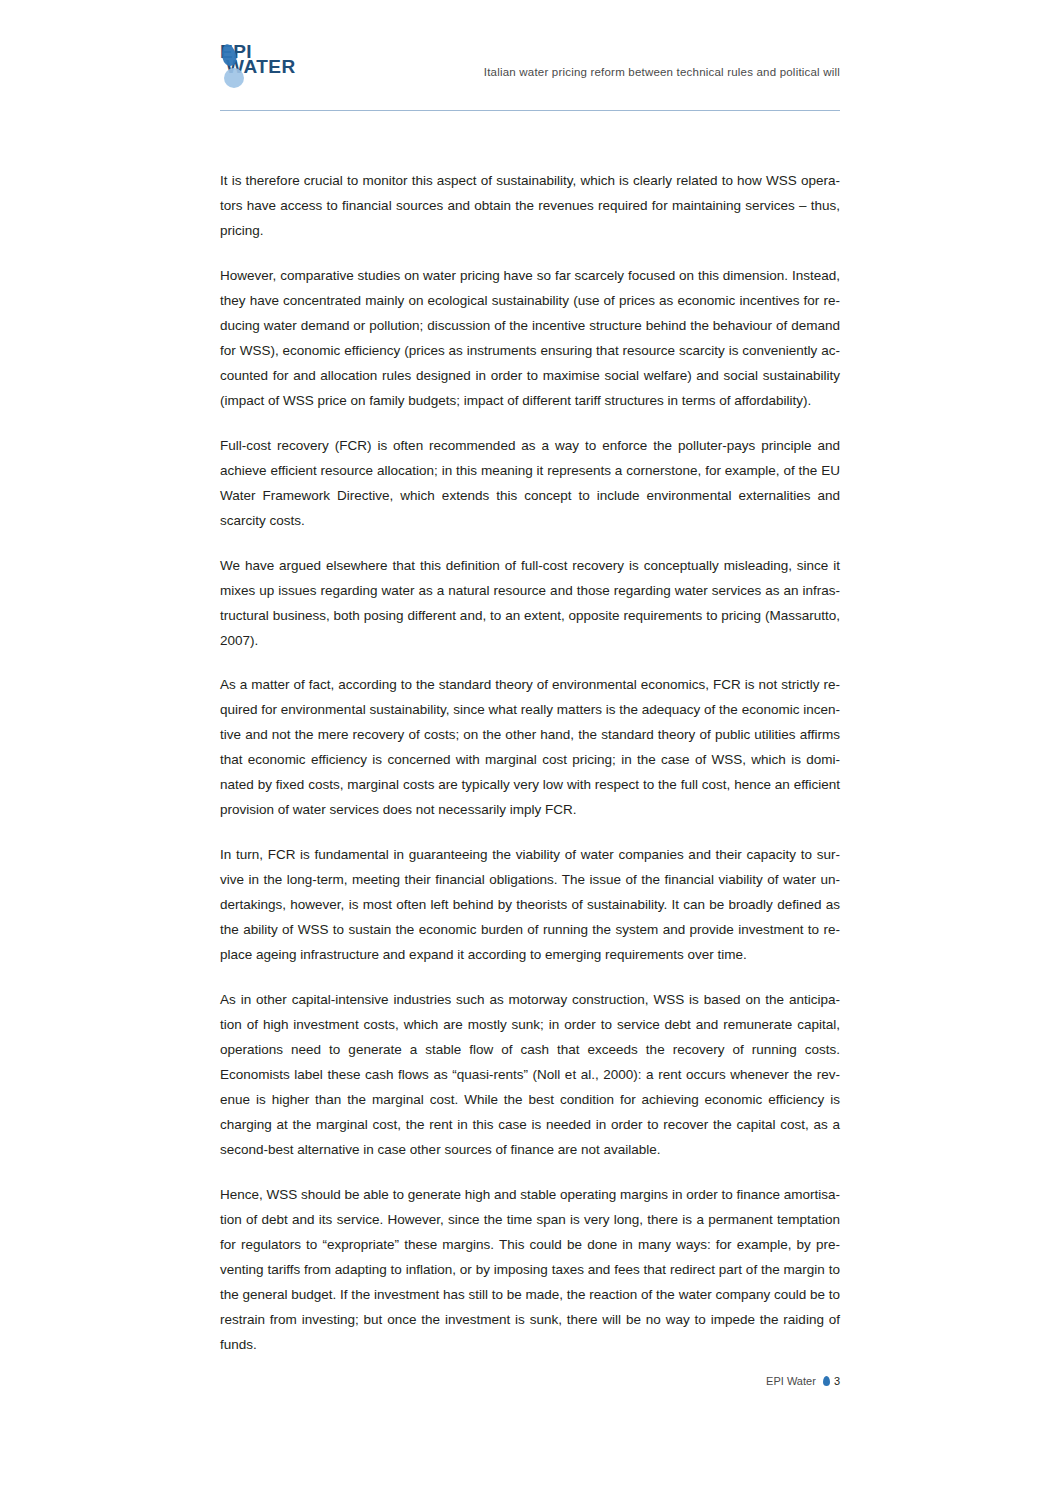EPI WATER
Italian water pricing reform between technical rules and political will
It is therefore crucial to monitor this aspect of sustainability, which is clearly related to how WSS operators have access to financial sources and obtain the revenues required for maintaining services – thus, pricing.
However, comparative studies on water pricing have so far scarcely focused on this dimension. Instead, they have concentrated mainly on ecological sustainability (use of prices as economic incentives for reducing water demand or pollution; discussion of the incentive structure behind the behaviour of demand for WSS), economic efficiency (prices as instruments ensuring that resource scarcity is conveniently accounted for and allocation rules designed in order to maximise social welfare) and social sustainability (impact of WSS price on family budgets; impact of different tariff structures in terms of affordability).
Full-cost recovery (FCR) is often recommended as a way to enforce the polluter-pays principle and achieve efficient resource allocation; in this meaning it represents a cornerstone, for example, of the EU Water Framework Directive, which extends this concept to include environmental externalities and scarcity costs.
We have argued elsewhere that this definition of full-cost recovery is conceptually misleading, since it mixes up issues regarding water as a natural resource and those regarding water services as an infrastructural business, both posing different and, to an extent, opposite requirements to pricing (Massarutto, 2007).
As a matter of fact, according to the standard theory of environmental economics, FCR is not strictly required for environmental sustainability, since what really matters is the adequacy of the economic incentive and not the mere recovery of costs; on the other hand, the standard theory of public utilities affirms that economic efficiency is concerned with marginal cost pricing; in the case of WSS, which is dominated by fixed costs, marginal costs are typically very low with respect to the full cost, hence an efficient provision of water services does not necessarily imply FCR.
In turn, FCR is fundamental in guaranteeing the viability of water companies and their capacity to survive in the long-term, meeting their financial obligations. The issue of the financial viability of water undertakings, however, is most often left behind by theorists of sustainability. It can be broadly defined as the ability of WSS to sustain the economic burden of running the system and provide investment to replace ageing infrastructure and expand it according to emerging requirements over time.
As in other capital-intensive industries such as motorway construction, WSS is based on the anticipation of high investment costs, which are mostly sunk; in order to service debt and remunerate capital, operations need to generate a stable flow of cash that exceeds the recovery of running costs. Economists label these cash flows as “quasi-rents” (Noll et al., 2000): a rent occurs whenever the revenue is higher than the marginal cost. While the best condition for achieving economic efficiency is charging at the marginal cost, the rent in this case is needed in order to recover the capital cost, as a second-best alternative in case other sources of finance are not available.
Hence, WSS should be able to generate high and stable operating margins in order to finance amortisation of debt and its service. However, since the time span is very long, there is a permanent temptation for regulators to “expropriate” these margins. This could be done in many ways: for example, by preventing tariffs from adapting to inflation, or by imposing taxes and fees that redirect part of the margin to the general budget. If the investment has still to be made, the reaction of the water company could be to restrain from investing; but once the investment is sunk, there will be no way to impede the raiding of funds.
EPI Water 3